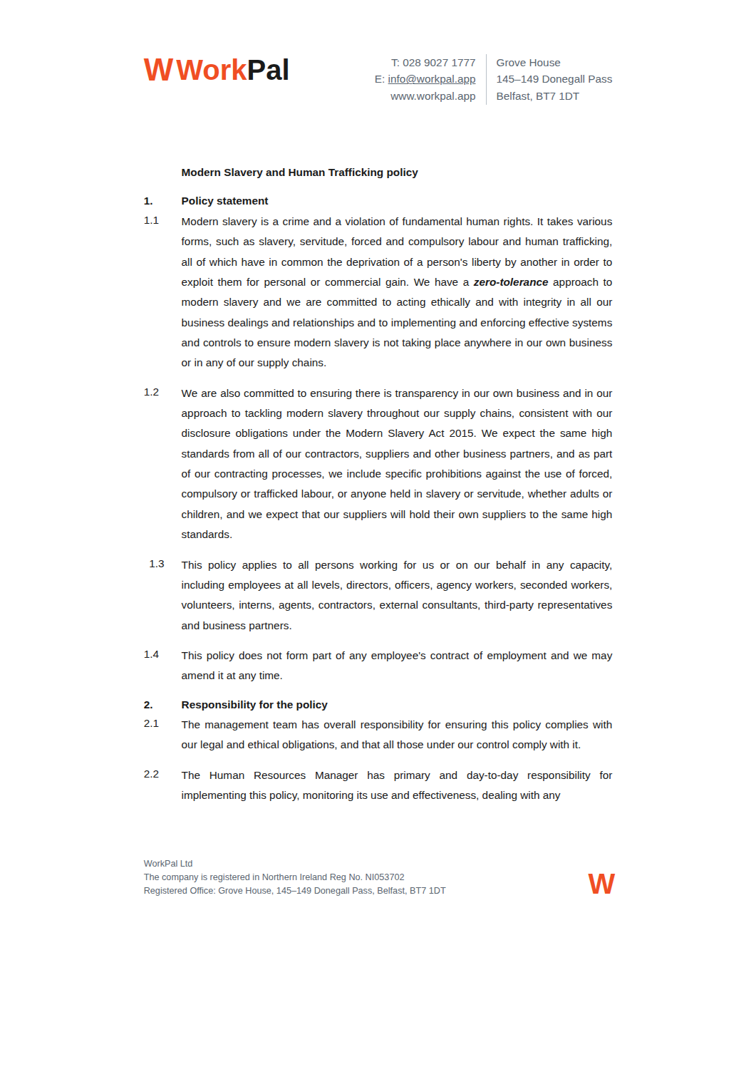W Work Pal
T: 028 9027 1777
E: info@workpal.app
www.workpal.app
Grove House
145–149 Donegall Pass
Belfast, BT7 1DT
Modern Slavery and Human Trafficking policy
1. Policy statement
1.1
Modern slavery is a crime and a violation of fundamental human rights. It takes various forms, such as slavery, servitude, forced and compulsory labour and human trafficking, all of which have in common the deprivation of a person's liberty by another in order to exploit them for personal or commercial gain. We have a zero-tolerance approach to modern slavery and we are committed to acting ethically and with integrity in all our business dealings and relationships and to implementing and enforcing effective systems and controls to ensure modern slavery is not taking place anywhere in our own business or in any of our supply chains.
1.2
We are also committed to ensuring there is transparency in our own business and in our approach to tackling modern slavery throughout our supply chains, consistent with our disclosure obligations under the Modern Slavery Act 2015. We expect the same high standards from all of our contractors, suppliers and other business partners, and as part of our contracting processes, we include specific prohibitions against the use of forced, compulsory or trafficked labour, or anyone held in slavery or servitude, whether adults or children, and we expect that our suppliers will hold their own suppliers to the same high standards.
1.3
This policy applies to all persons working for us or on our behalf in any capacity, including employees at all levels, directors, officers, agency workers, seconded workers, volunteers, interns, agents, contractors, external consultants, third-party representatives and business partners.
1.4
This policy does not form part of any employee's contract of employment and we may amend it at any time.
2. Responsibility for the policy
2.1
The management team has overall responsibility for ensuring this policy complies with our legal and ethical obligations, and that all those under our control comply with it.
2.2
The Human Resources Manager has primary and day-to-day responsibility for implementing this policy, monitoring its use and effectiveness, dealing with any
WorkPal Ltd
The company is registered in Northern Ireland Reg No. NI053702
Registered Office: Grove House, 145–149 Donegall Pass, Belfast, BT7 1DT
W